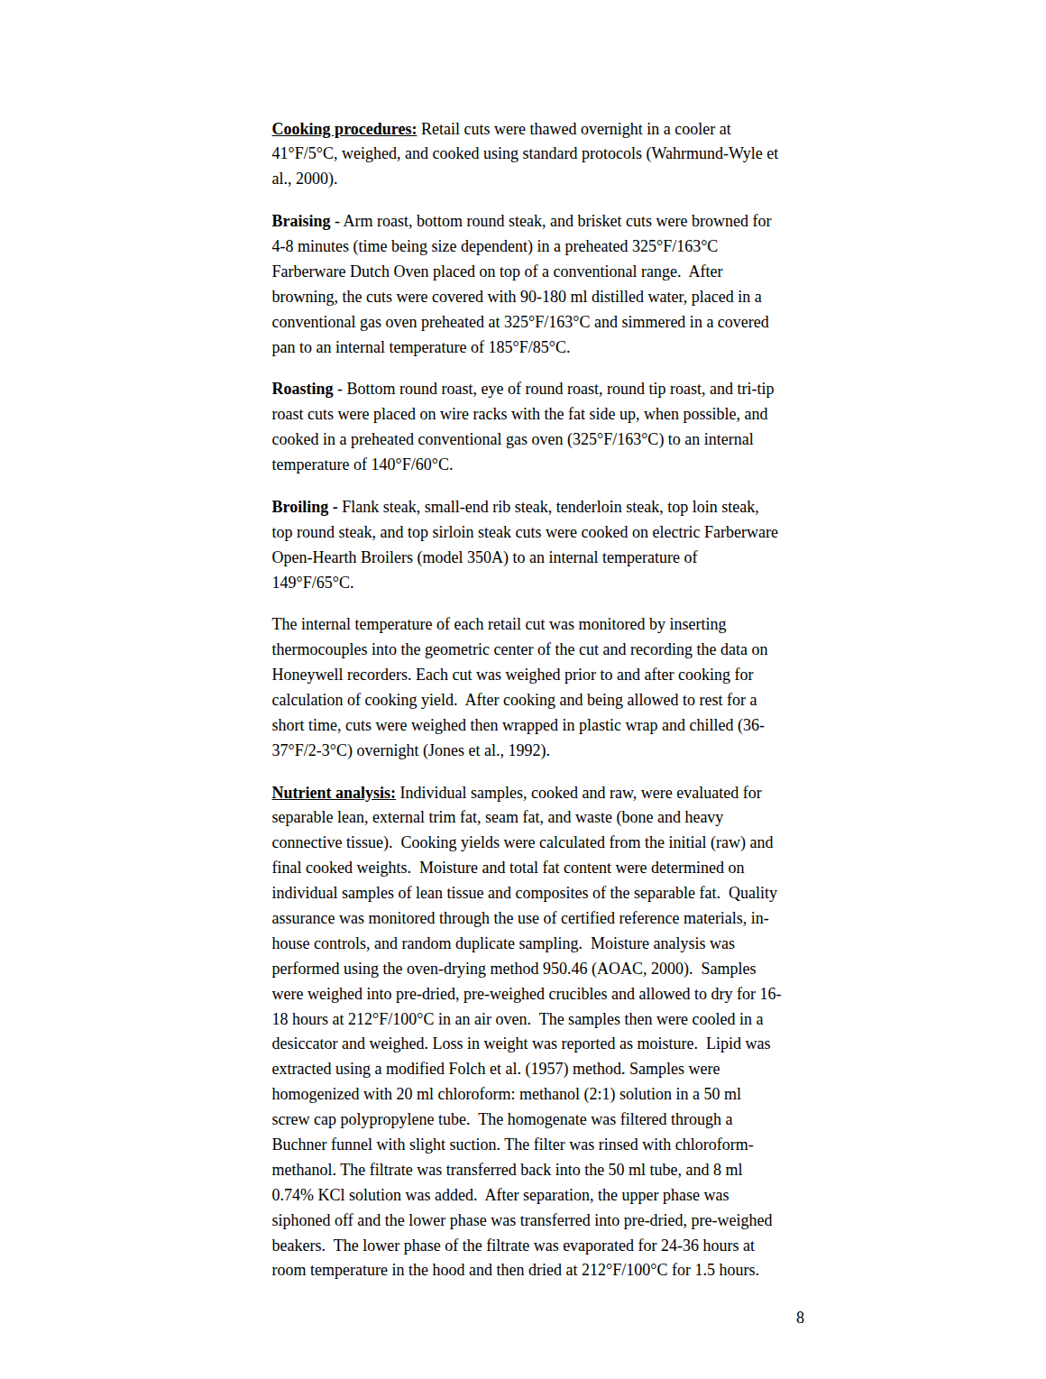Cooking procedures: Retail cuts were thawed overnight in a cooler at 41°F/5°C, weighed, and cooked using standard protocols (Wahrmund-Wyle et al., 2000).
Braising - Arm roast, bottom round steak, and brisket cuts were browned for 4-8 minutes (time being size dependent) in a preheated 325°F/163°C Farberware Dutch Oven placed on top of a conventional range. After browning, the cuts were covered with 90-180 ml distilled water, placed in a conventional gas oven preheated at 325°F/163°C and simmered in a covered pan to an internal temperature of 185°F/85°C.
Roasting - Bottom round roast, eye of round roast, round tip roast, and tri-tip roast cuts were placed on wire racks with the fat side up, when possible, and cooked in a preheated conventional gas oven (325°F/163°C) to an internal temperature of 140°F/60°C.
Broiling - Flank steak, small-end rib steak, tenderloin steak, top loin steak, top round steak, and top sirloin steak cuts were cooked on electric Farberware Open-Hearth Broilers (model 350A) to an internal temperature of 149°F/65°C.
The internal temperature of each retail cut was monitored by inserting thermocouples into the geometric center of the cut and recording the data on Honeywell recorders. Each cut was weighed prior to and after cooking for calculation of cooking yield. After cooking and being allowed to rest for a short time, cuts were weighed then wrapped in plastic wrap and chilled (36-37°F/2-3°C) overnight (Jones et al., 1992).
Nutrient analysis: Individual samples, cooked and raw, were evaluated for separable lean, external trim fat, seam fat, and waste (bone and heavy connective tissue). Cooking yields were calculated from the initial (raw) and final cooked weights. Moisture and total fat content were determined on individual samples of lean tissue and composites of the separable fat. Quality assurance was monitored through the use of certified reference materials, in-house controls, and random duplicate sampling. Moisture analysis was performed using the oven-drying method 950.46 (AOAC, 2000). Samples were weighed into pre-dried, pre-weighed crucibles and allowed to dry for 16-18 hours at 212°F/100°C in an air oven. The samples then were cooled in a desiccator and weighed. Loss in weight was reported as moisture. Lipid was extracted using a modified Folch et al. (1957) method. Samples were homogenized with 20 ml chloroform: methanol (2:1) solution in a 50 ml screw cap polypropylene tube. The homogenate was filtered through a Buchner funnel with slight suction. The filter was rinsed with chloroform-methanol. The filtrate was transferred back into the 50 ml tube, and 8 ml 0.74% KCl solution was added. After separation, the upper phase was siphoned off and the lower phase was transferred into pre-dried, pre-weighed beakers. The lower phase of the filtrate was evaporated for 24-36 hours at room temperature in the hood and then dried at 212°F/100°C for 1.5 hours.
8